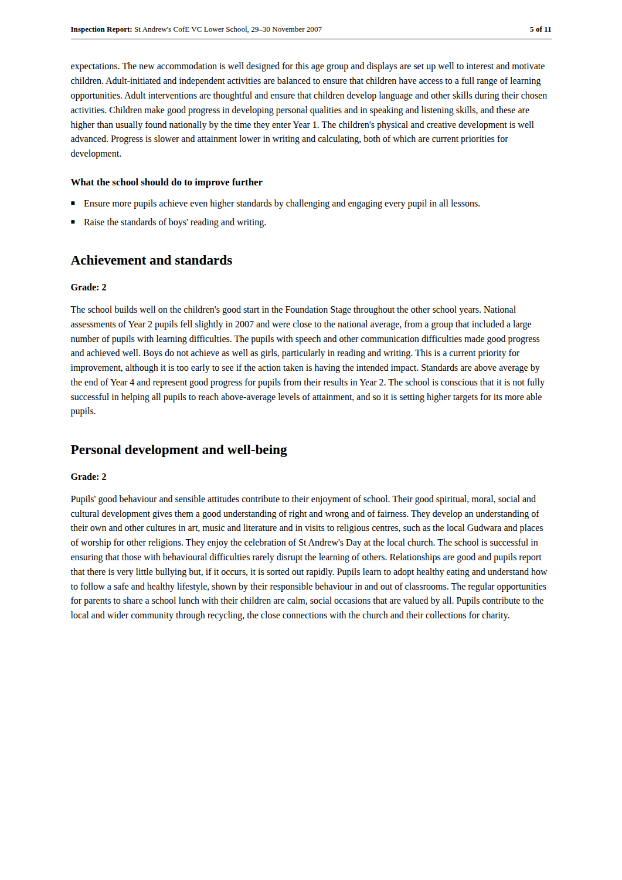Inspection Report: St Andrew's CofE VC Lower School, 29–30 November 2007
5 of 11
expectations. The new accommodation is well designed for this age group and displays are set up well to interest and motivate children. Adult-initiated and independent activities are balanced to ensure that children have access to a full range of learning opportunities. Adult interventions are thoughtful and ensure that children develop language and other skills during their chosen activities. Children make good progress in developing personal qualities and in speaking and listening skills, and these are higher than usually found nationally by the time they enter Year 1. The children's physical and creative development is well advanced. Progress is slower and attainment lower in writing and calculating, both of which are current priorities for development.
What the school should do to improve further
Ensure more pupils achieve even higher standards by challenging and engaging every pupil in all lessons.
Raise the standards of boys' reading and writing.
Achievement and standards
Grade: 2
The school builds well on the children's good start in the Foundation Stage throughout the other school years. National assessments of Year 2 pupils fell slightly in 2007 and were close to the national average, from a group that included a large number of pupils with learning difficulties. The pupils with speech and other communication difficulties made good progress and achieved well. Boys do not achieve as well as girls, particularly in reading and writing. This is a current priority for improvement, although it is too early to see if the action taken is having the intended impact. Standards are above average by the end of Year 4 and represent good progress for pupils from their results in Year 2. The school is conscious that it is not fully successful in helping all pupils to reach above-average levels of attainment, and so it is setting higher targets for its more able pupils.
Personal development and well-being
Grade: 2
Pupils' good behaviour and sensible attitudes contribute to their enjoyment of school. Their good spiritual, moral, social and cultural development gives them a good understanding of right and wrong and of fairness. They develop an understanding of their own and other cultures in art, music and literature and in visits to religious centres, such as the local Gudwara and places of worship for other religions. They enjoy the celebration of St Andrew's Day at the local church. The school is successful in ensuring that those with behavioural difficulties rarely disrupt the learning of others. Relationships are good and pupils report that there is very little bullying but, if it occurs, it is sorted out rapidly. Pupils learn to adopt healthy eating and understand how to follow a safe and healthy lifestyle, shown by their responsible behaviour in and out of classrooms. The regular opportunities for parents to share a school lunch with their children are calm, social occasions that are valued by all. Pupils contribute to the local and wider community through recycling, the close connections with the church and their collections for charity.